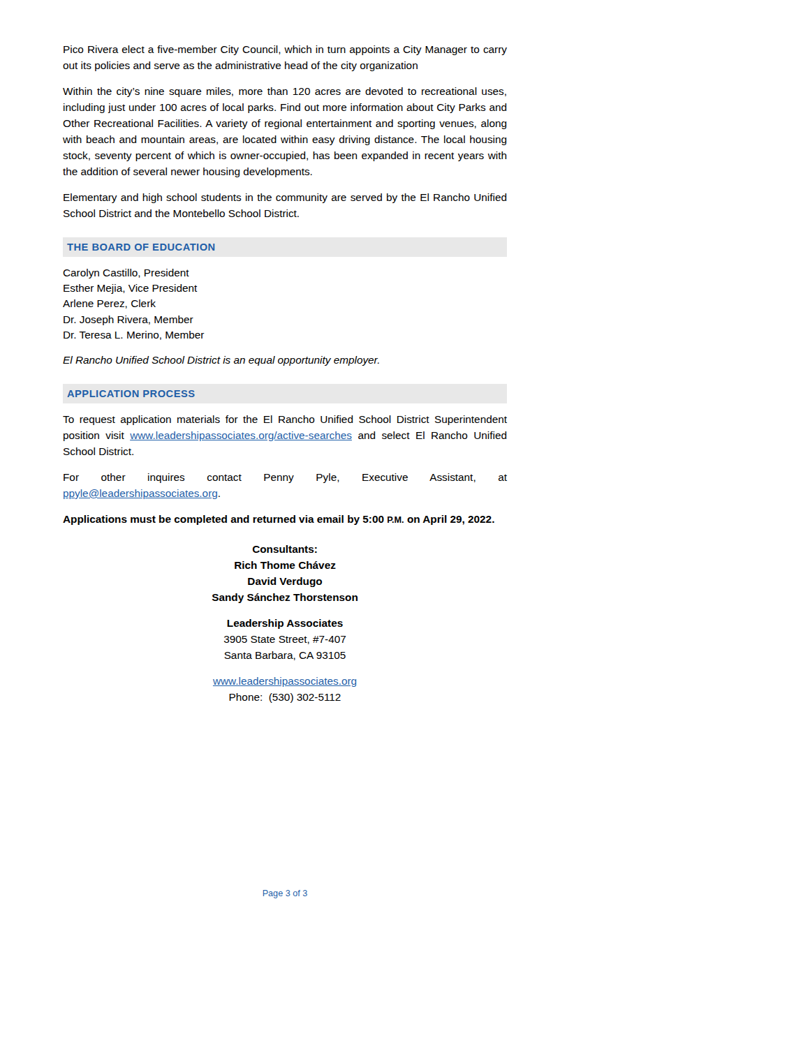Pico Rivera elect a five-member City Council, which in turn appoints a City Manager to carry out its policies and serve as the administrative head of the city organization
Within the city’s nine square miles, more than 120 acres are devoted to recreational uses, including just under 100 acres of local parks. Find out more information about City Parks and Other Recreational Facilities. A variety of regional entertainment and sporting venues, along with beach and mountain areas, are located within easy driving distance. The local housing stock, seventy percent of which is owner-occupied, has been expanded in recent years with the addition of several newer housing developments.
Elementary and high school students in the community are served by the El Rancho Unified School District and the Montebello School District.
THE BOARD OF EDUCATION
Carolyn Castillo, President
Esther Mejia, Vice President
Arlene Perez, Clerk
Dr. Joseph Rivera, Member
Dr. Teresa L. Merino, Member
El Rancho Unified School District is an equal opportunity employer.
APPLICATION PROCESS
To request application materials for the El Rancho Unified School District Superintendent position visit www.leadershipassociates.org/active-searches and select El Rancho Unified School District.
For other inquires contact Penny Pyle, Executive Assistant, at ppyle@leadershipassociates.org.
Applications must be completed and returned via email by 5:00 P.M. on April 29, 2022.
Consultants:
Rich Thome Chávez
David Verdugo
Sandy Sánchez Thorstenson
Leadership Associates
3905 State Street, #7-407
Santa Barbara, CA 93105
www.leadershipassociates.org
Phone: (530) 302-5112
Page 3 of 3